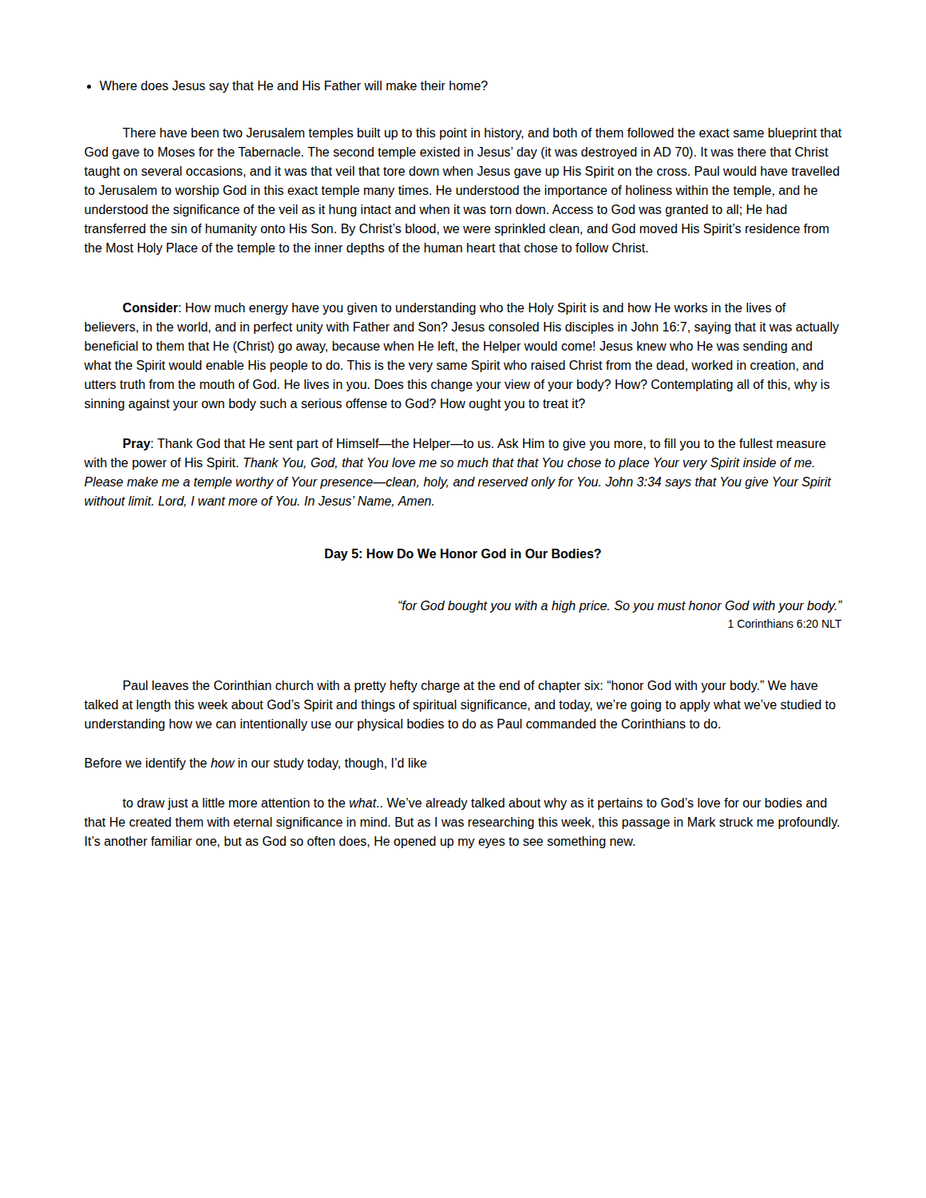Where does Jesus say that He and His Father will make their home?
There have been two Jerusalem temples built up to this point in history, and both of them followed the exact same blueprint that God gave to Moses for the Tabernacle. The second temple existed in Jesus’ day (it was destroyed in AD 70). It was there that Christ taught on several occasions, and it was that veil that tore down when Jesus gave up His Spirit on the cross. Paul would have travelled to Jerusalem to worship God in this exact temple many times. He understood the importance of holiness within the temple, and he understood the significance of the veil as it hung intact and when it was torn down. Access to God was granted to all; He had transferred the sin of humanity onto His Son. By Christ’s blood, we were sprinkled clean, and God moved His Spirit’s residence from the Most Holy Place of the temple to the inner depths of the human heart that chose to follow Christ.
Consider: How much energy have you given to understanding who the Holy Spirit is and how He works in the lives of believers, in the world, and in perfect unity with Father and Son? Jesus consoled His disciples in John 16:7, saying that it was actually beneficial to them that He (Christ) go away, because when He left, the Helper would come! Jesus knew who He was sending and what the Spirit would enable His people to do. This is the very same Spirit who raised Christ from the dead, worked in creation, and utters truth from the mouth of God. He lives in you. Does this change your view of your body? How? Contemplating all of this, why is sinning against your own body such a serious offense to God? How ought you to treat it?
Pray: Thank God that He sent part of Himself—the Helper—to us. Ask Him to give you more, to fill you to the fullest measure with the power of His Spirit. Thank You, God, that You love me so much that that You chose to place Your very Spirit inside of me. Please make me a temple worthy of Your presence—clean, holy, and reserved only for You. John 3:34 says that You give Your Spirit without limit. Lord, I want more of You. In Jesus’ Name, Amen.
Day 5: How Do We Honor God in Our Bodies?
“for God bought you with a high price. So you must honor God with your body.” 1 Corinthians 6:20 NLT
Paul leaves the Corinthian church with a pretty hefty charge at the end of chapter six: “honor God with your body.” We have talked at length this week about God’s Spirit and things of spiritual significance, and today, we’re going to apply what we’ve studied to understanding how we can intentionally use our physical bodies to do as Paul commanded the Corinthians to do.
Before we identify the how in our study today, though, I’d like
to draw just a little more attention to the what.. We’ve already talked about why as it pertains to God’s love for our bodies and that He created them with eternal significance in mind. But as I was researching this week, this passage in Mark struck me profoundly. It’s another familiar one, but as God so often does, He opened up my eyes to see something new.